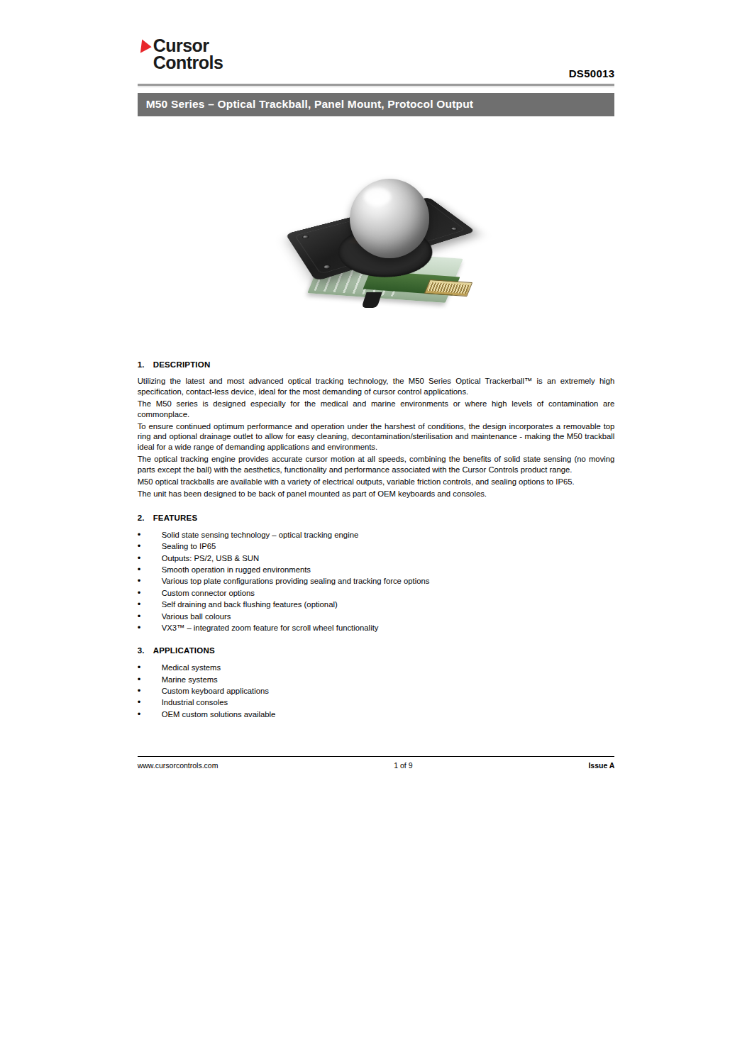CursorControls
DS50013
M50 Series – Optical Trackball, Panel Mount, Protocol Output
1. DESCRIPTION
Utilizing the latest and most advanced optical tracking technology, the M50 Series Optical Trackerball™ is an extremely high specification, contact-less device, ideal for the most demanding of cursor control applications.
The M50 series is designed especially for the medical and marine environments or where high levels of contamination are commonplace.
To ensure continued optimum performance and operation under the harshest of conditions, the design incorporates a removable top ring and optional drainage outlet to allow for easy cleaning, decontamination/sterilisation and maintenance - making the M50 trackball ideal for a wide range of demanding applications and environments.
The optical tracking engine provides accurate cursor motion at all speeds, combining the benefits of solid state sensing (no moving parts except the ball) with the aesthetics, functionality and performance associated with the Cursor Controls product range.
M50 optical trackballs are available with a variety of electrical outputs, variable friction controls, and sealing options to IP65.
The unit has been designed to be back of panel mounted as part of OEM keyboards and consoles.
2. FEATURES
Solid state sensing technology – optical tracking engine
Sealing to IP65
Outputs: PS/2, USB & SUN
Smooth operation in rugged environments
Various top plate configurations providing sealing and tracking force options
Custom connector options
Self draining and back flushing features (optional)
Various ball colours
VX3™ – integrated zoom feature for scroll wheel functionality
3. APPLICATIONS
Medical systems
Marine systems
Custom keyboard applications
Industrial consoles
OEM custom solutions available
www.cursorcontrols.com
1 of 9
Issue A